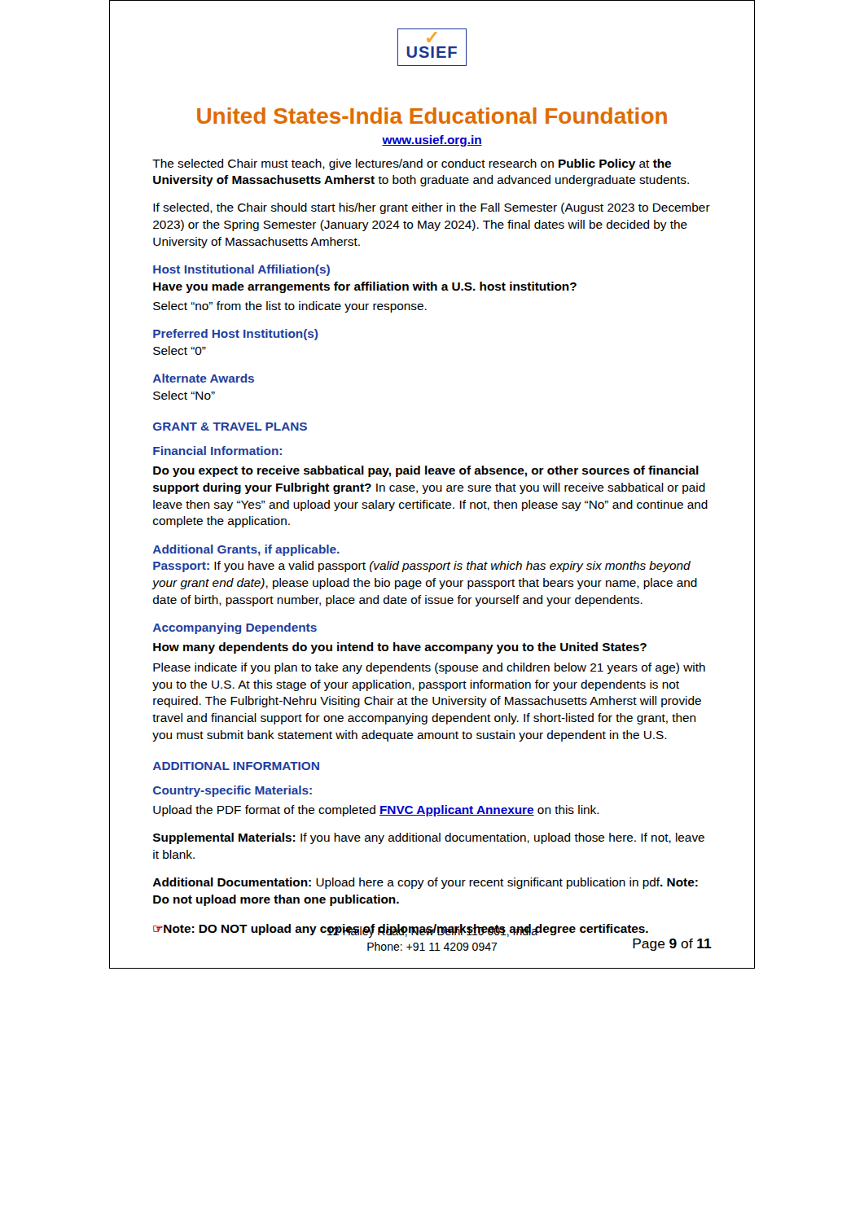✓USIEF
United States-India Educational Foundation
www.usief.org.in
The selected Chair must teach, give lectures/and or conduct research on Public Policy at the University of Massachusetts Amherst to both graduate and advanced undergraduate students.
If selected, the Chair should start his/her grant either in the Fall Semester (August 2023 to December 2023) or the Spring Semester (January 2024 to May 2024). The final dates will be decided by the University of Massachusetts Amherst.
Host Institutional Affiliation(s)
Have you made arrangements for affiliation with a U.S. host institution?
Select “no” from the list to indicate your response.
Preferred Host Institution(s)
Select “0”
Alternate Awards
Select “No”
GRANT & TRAVEL PLANS
Financial Information:
Do you expect to receive sabbatical pay, paid leave of absence, or other sources of financial support during your Fulbright grant? In case, you are sure that you will receive sabbatical or paid leave then say “Yes” and upload your salary certificate. If not, then please say “No” and continue and complete the application.
Additional Grants, if applicable.
Passport: If you have a valid passport (valid passport is that which has expiry six months beyond your grant end date), please upload the bio page of your passport that bears your name, place and date of birth, passport number, place and date of issue for yourself and your dependents.
Accompanying Dependents
How many dependents do you intend to have accompany you to the United States?
Please indicate if you plan to take any dependents (spouse and children below 21 years of age) with you to the U.S. At this stage of your application, passport information for your dependents is not required. The Fulbright-Nehru Visiting Chair at the University of Massachusetts Amherst will provide travel and financial support for one accompanying dependent only. If short-listed for the grant, then you must submit bank statement with adequate amount to sustain your dependent in the U.S.
ADDITIONAL INFORMATION
Country-specific Materials:
Upload the PDF format of the completed FNVC Applicant Annexure on this link.
Supplemental Materials: If you have any additional documentation, upload those here. If not, leave it blank.
Additional Documentation: Upload here a copy of your recent significant publication in pdf. Note: Do not upload more than one publication.
☞Note: DO NOT upload any copies of diplomas/marksheets and degree certificates.
12 Hailey Road, New Delhi 110 001, India
Phone: +91 11 4209 0947
Page 9 of 11